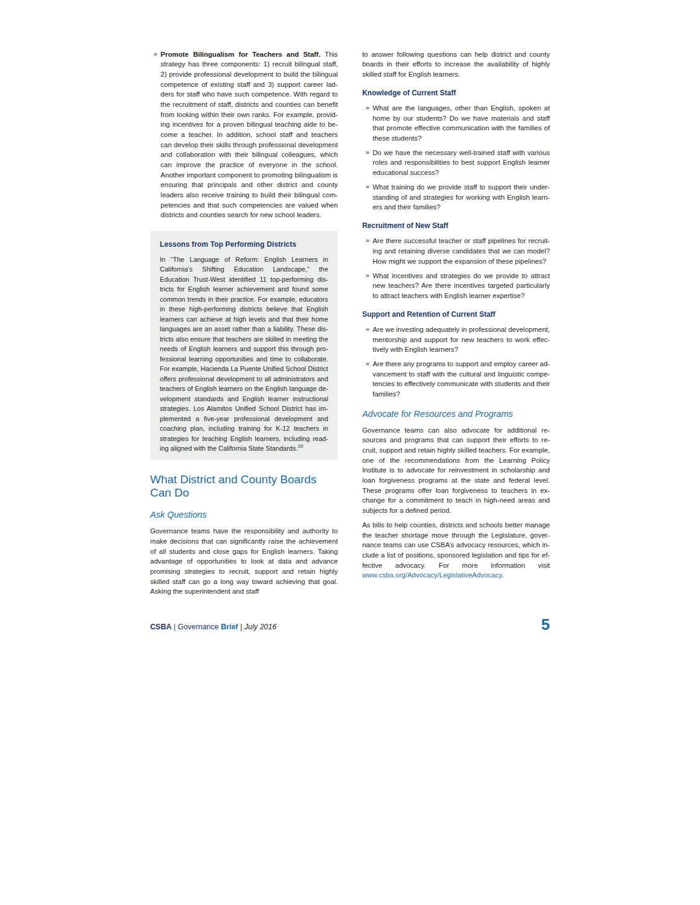»
Promote Bilingualism for Teachers and Staff. This strategy has three components: 1) recruit bilingual staff, 2) provide professional development to build the bilingual competence of existing staff and 3) support career ladders for staff who have such competence. With regard to the recruitment of staff, districts and counties can benefit from looking within their own ranks. For example, providing incentives for a proven bilingual teaching aide to become a teacher. In addition, school staff and teachers can develop their skills through professional development and collaboration with their bilingual colleagues, which can improve the practice of everyone in the school. Another important component to promoting bilingualism is ensuring that principals and other district and county leaders also receive training to build their bilingual competencies and that such competencies are valued when districts and counties search for new school leaders.
Lessons from Top Performing Districts
In “The Language of Reform: English Learners in California’s Shifting Education Landscape,” the Education Trust-West identified 11 top-performing districts for English learner achievement and found some common trends in their practice. For example, educators in these high-performing districts believe that English learners can achieve at high levels and that their home languages are an asset rather than a liability. These districts also ensure that teachers are skilled in meeting the needs of English learners and support this through professional learning opportunities and time to collaborate. For example, Hacienda La Puente Unified School District offers professional development to all administrators and teachers of English learners on the English language development standards and English learner instructional strategies. Los Alamitos Unified School District has implemented a five-year professional development and coaching plan, including training for K-12 teachers in strategies for teaching English learners, including reading aligned with the California State Standards.20
What District and County Boards Can Do
Ask Questions
Governance teams have the responsibility and authority to make decisions that can significantly raise the achievement of all students and close gaps for English learners. Taking advantage of opportunities to look at data and advance promising strategies to recruit, support and retain highly skilled staff can go a long way toward achieving that goal. Asking the superintendent and staff
to answer following questions can help district and county boards in their efforts to increase the availability of highly skilled staff for English learners.
Knowledge of Current Staff
»
What are the languages, other than English, spoken at home by our students? Do we have materials and staff that promote effective communication with the families of these students?
»
Do we have the necessary well-trained staff with various roles and responsibilities to best support English learner educational success?
»
What training do we provide staff to support their understanding of and strategies for working with English learners and their families?
Recruitment of New Staff
»
Are there successful teacher or staff pipelines for recruiting and retaining diverse candidates that we can model? How might we support the expansion of these pipelines?
»
What incentives and strategies do we provide to attract new teachers? Are there incentives targeted particularly to attract teachers with English learner expertise?
Support and Retention of Current Staff
»
Are we investing adequately in professional development, mentorship and support for new teachers to work effectively with English learners?
»
Are there any programs to support and employ career advancement to staff with the cultural and linguistic competencies to effectively communicate with students and their families?
Advocate for Resources and Programs
Governance teams can also advocate for additional resources and programs that can support their efforts to recruit, support and retain highly skilled teachers. For example, one of the recommendations from the Learning Policy Institute is to advocate for reinvestment in scholarship and loan forgiveness programs at the state and federal level. These programs offer loan forgiveness to teachers in exchange for a commitment to teach in high-need areas and subjects for a defined period.
As bills to help counties, districts and schools better manage the teacher shortage move through the Legislature, governance teams can use CSBA’s advocacy resources, which include a list of positions, sponsored legislation and tips for effective advocacy. For more information visit www.csba.org/Advocacy/LegislativeAdvocacy.
CSBA | Governance Brief | July 2016
5